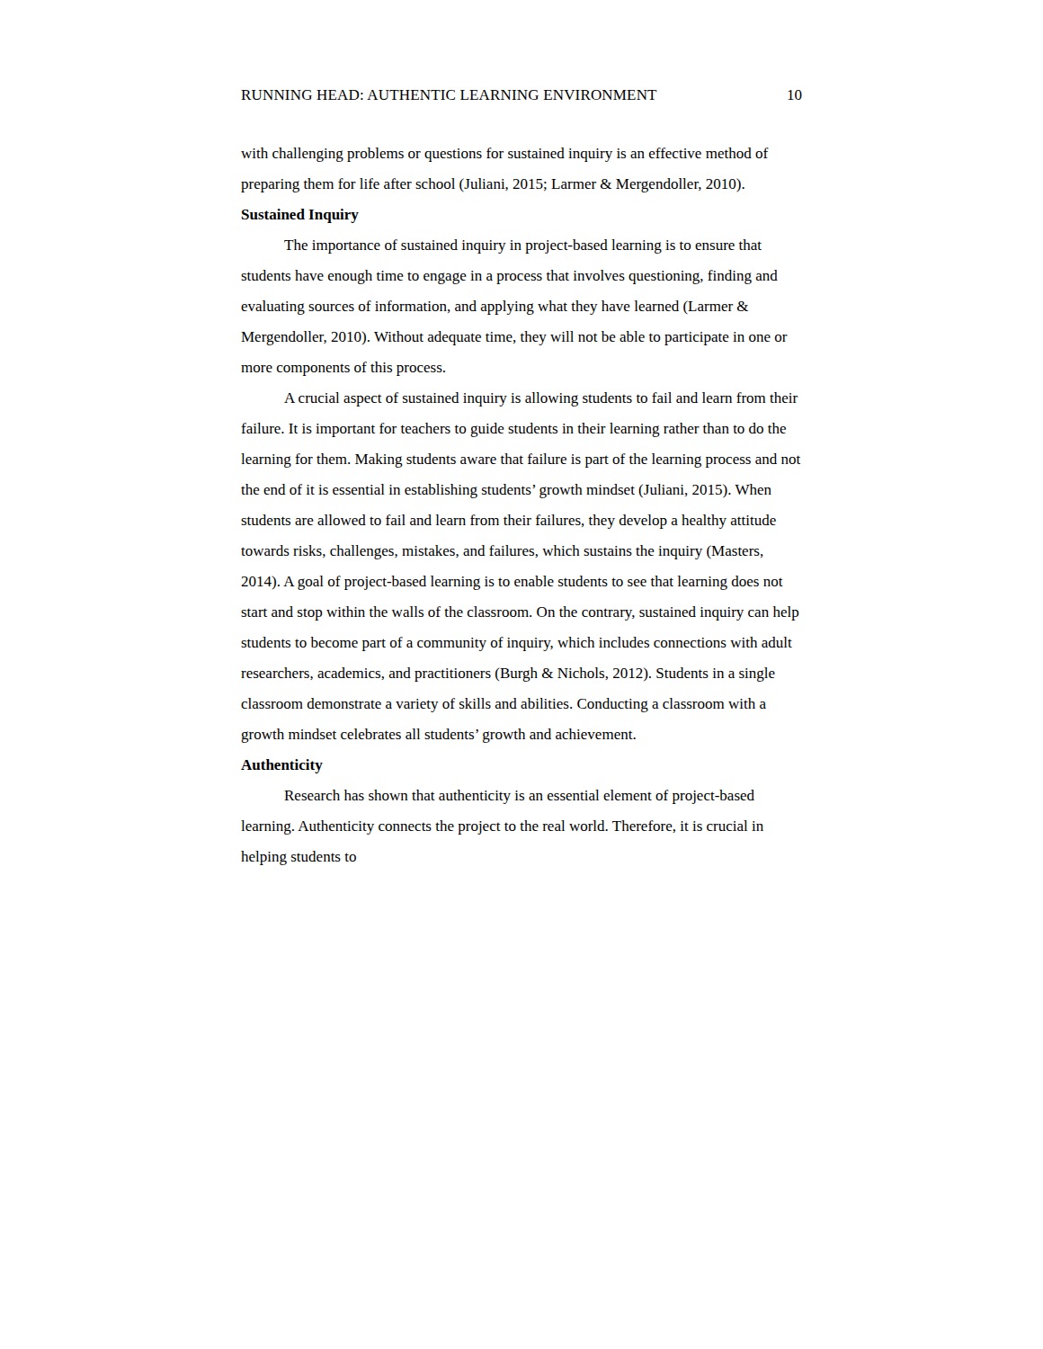Running head: AUTHENTIC LEARNING ENVIRONMENT 10
with challenging problems or questions for sustained inquiry is an effective method of preparing them for life after school (Juliani, 2015; Larmer & Mergendoller, 2010).
Sustained Inquiry
The importance of sustained inquiry in project-based learning is to ensure that students have enough time to engage in a process that involves questioning, finding and evaluating sources of information, and applying what they have learned (Larmer & Mergendoller, 2010). Without adequate time, they will not be able to participate in one or more components of this process.
A crucial aspect of sustained inquiry is allowing students to fail and learn from their failure. It is important for teachers to guide students in their learning rather than to do the learning for them. Making students aware that failure is part of the learning process and not the end of it is essential in establishing students’ growth mindset (Juliani, 2015). When students are allowed to fail and learn from their failures, they develop a healthy attitude towards risks, challenges, mistakes, and failures, which sustains the inquiry (Masters, 2014). A goal of project-based learning is to enable students to see that learning does not start and stop within the walls of the classroom. On the contrary, sustained inquiry can help students to become part of a community of inquiry, which includes connections with adult researchers, academics, and practitioners (Burgh & Nichols, 2012). Students in a single classroom demonstrate a variety of skills and abilities. Conducting a classroom with a growth mindset celebrates all students’ growth and achievement.
Authenticity
Research has shown that authenticity is an essential element of project-based learning. Authenticity connects the project to the real world. Therefore, it is crucial in helping students to